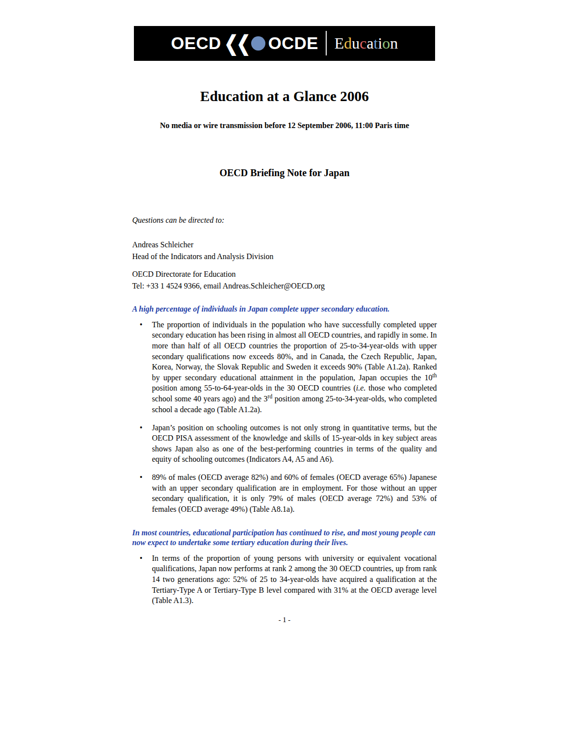OECD ❮❮ OCDE
Education
Education at a Glance 2006
No media or wire transmission before 12 September 2006, 11:00 Paris time
OECD Briefing Note for Japan
Questions can be directed to:
Andreas Schleicher
Head of the Indicators and Analysis Division
OECD Directorate for Education
Tel: +33 1 4524 9366, email Andreas.Schleicher@OECD.org
A high percentage of individuals in Japan complete upper secondary education.
The proportion of individuals in the population who have successfully completed upper secondary education has been rising in almost all OECD countries, and rapidly in some. In more than half of all OECD countries the proportion of 25-to-34-year-olds with upper secondary qualifications now exceeds 80%, and in Canada, the Czech Republic, Japan, Korea, Norway, the Slovak Republic and Sweden it exceeds 90% (Table A1.2a). Ranked by upper secondary educational attainment in the population, Japan occupies the 10th position among 55-to-64-year-olds in the 30 OECD countries (i.e. those who completed school some 40 years ago) and the 3rd position among 25-to-34-year-olds, who completed school a decade ago (Table A1.2a).
Japan’s position on schooling outcomes is not only strong in quantitative terms, but the OECD PISA assessment of the knowledge and skills of 15-year-olds in key subject areas shows Japan also as one of the best-performing countries in terms of the quality and equity of schooling outcomes (Indicators A4, A5 and A6).
89% of males (OECD average 82%) and 60% of females (OECD average 65%) Japanese with an upper secondary qualification are in employment. For those without an upper secondary qualification, it is only 79% of males (OECD average 72%) and 53% of females (OECD average 49%) (Table A8.1a).
In most countries, educational participation has continued to rise, and most young people can now expect to undertake some tertiary education during their lives.
In terms of the proportion of young persons with university or equivalent vocational qualifications, Japan now performs at rank 2 among the 30 OECD countries, up from rank 14 two generations ago: 52% of 25 to 34-year-olds have acquired a qualification at the Tertiary-Type A or Tertiary-Type B level compared with 31% at the OECD average level (Table A1.3).
- 1 -